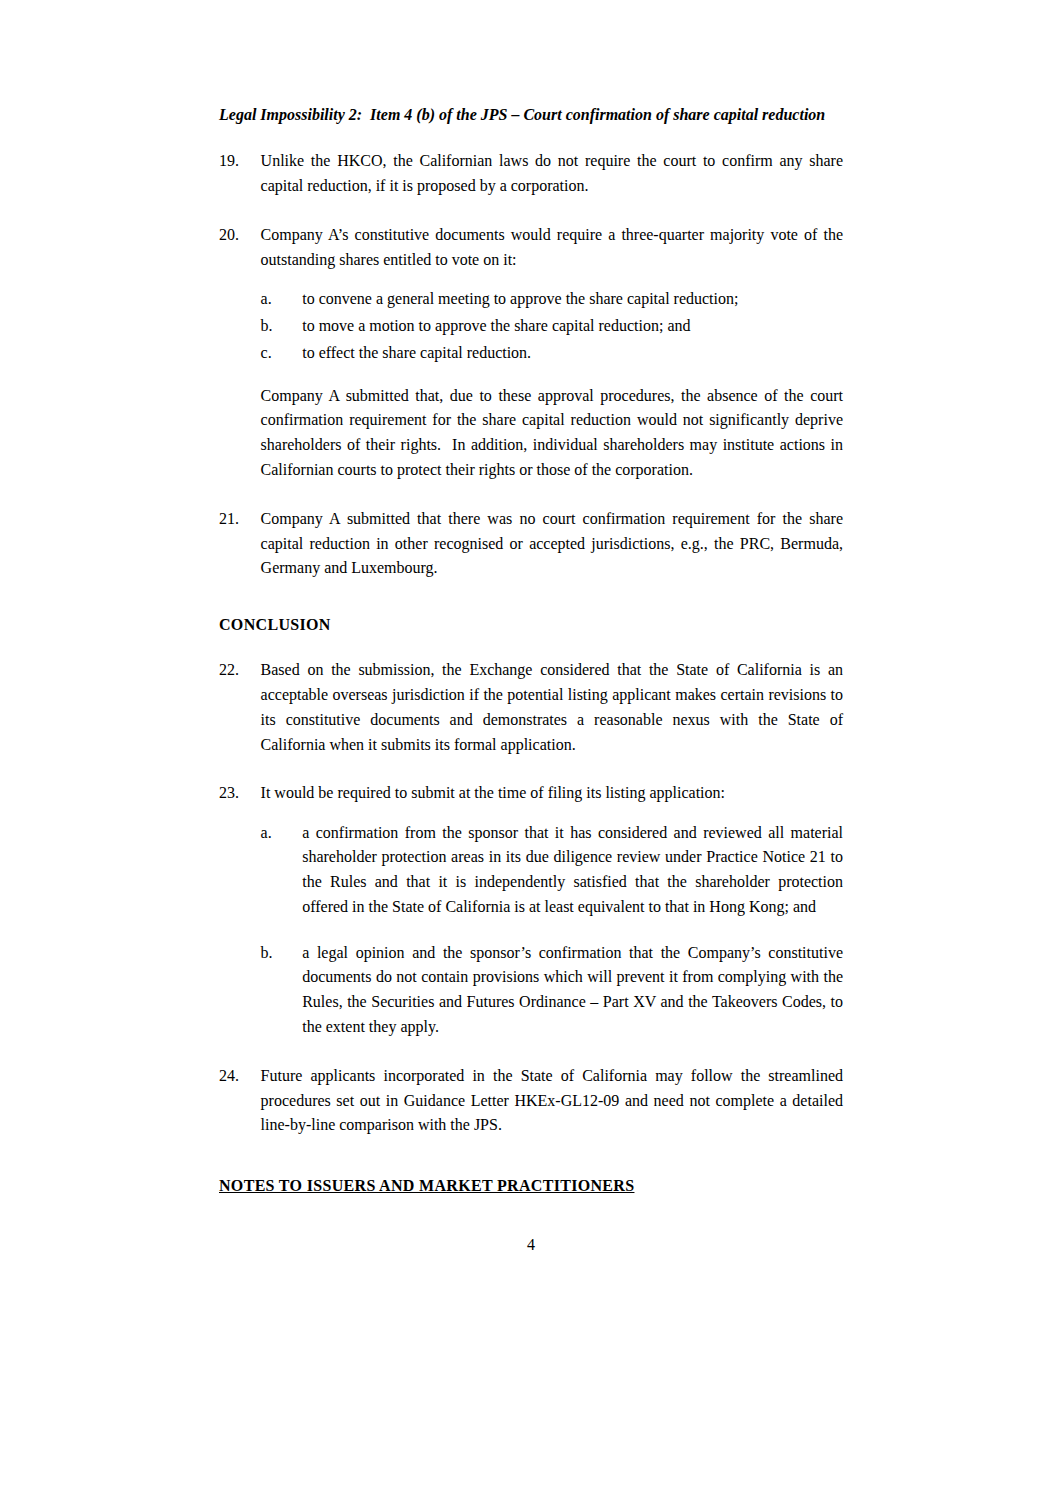Legal Impossibility 2: Item 4 (b) of the JPS – Court confirmation of share capital reduction
19. Unlike the HKCO, the Californian laws do not require the court to confirm any share capital reduction, if it is proposed by a corporation.
20. Company A’s constitutive documents would require a three-quarter majority vote of the outstanding shares entitled to vote on it:
a. to convene a general meeting to approve the share capital reduction;
b. to move a motion to approve the share capital reduction; and
c. to effect the share capital reduction.
Company A submitted that, due to these approval procedures, the absence of the court confirmation requirement for the share capital reduction would not significantly deprive shareholders of their rights. In addition, individual shareholders may institute actions in Californian courts to protect their rights or those of the corporation.
21. Company A submitted that there was no court confirmation requirement for the share capital reduction in other recognised or accepted jurisdictions, e.g., the PRC, Bermuda, Germany and Luxembourg.
CONCLUSION
22. Based on the submission, the Exchange considered that the State of California is an acceptable overseas jurisdiction if the potential listing applicant makes certain revisions to its constitutive documents and demonstrates a reasonable nexus with the State of California when it submits its formal application.
23. It would be required to submit at the time of filing its listing application:
a. a confirmation from the sponsor that it has considered and reviewed all material shareholder protection areas in its due diligence review under Practice Notice 21 to the Rules and that it is independently satisfied that the shareholder protection offered in the State of California is at least equivalent to that in Hong Kong; and
b. a legal opinion and the sponsor’s confirmation that the Company’s constitutive documents do not contain provisions which will prevent it from complying with the Rules, the Securities and Futures Ordinance – Part XV and the Takeovers Codes, to the extent they apply.
24. Future applicants incorporated in the State of California may follow the streamlined procedures set out in Guidance Letter HKEx-GL12-09 and need not complete a detailed line-by-line comparison with the JPS.
NOTES TO ISSUERS AND MARKET PRACTITIONERS
4